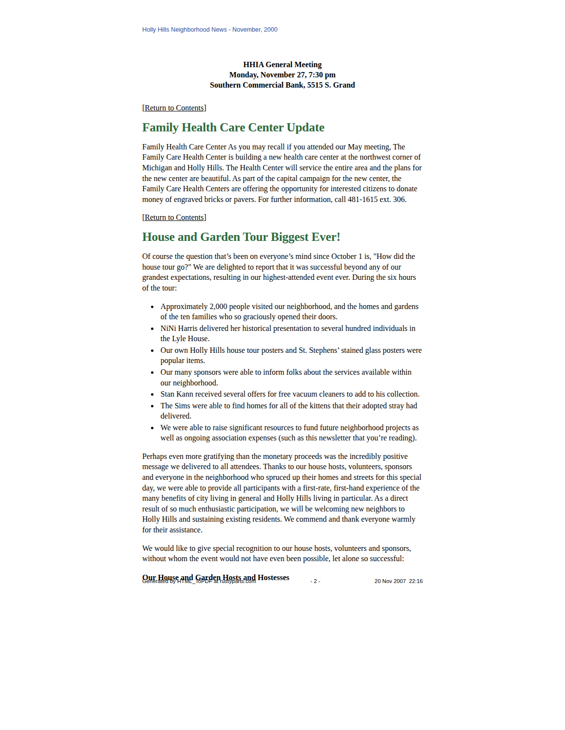Holly Hills Neighborhood News - November, 2000
HHIA General Meeting
Monday, November 27, 7:30 pm
Southern Commercial Bank, 5515 S. Grand
[Return to Contents]
Family Health Care Center Update
Family Health Care Center As you may recall if you attended our May meeting, The Family Care Health Center is building a new health care center at the northwest corner of Michigan and Holly Hills. The Health Center will service the entire area and the plans for the new center are beautiful. As part of the capital campaign for the new center, the Family Care Health Centers are offering the opportunity for interested citizens to donate money of engraved bricks or pavers. For further information, call 481-1615 ext. 306.
[Return to Contents]
House and Garden Tour Biggest Ever!
Of course the question that’s been on everyone’s mind since October 1 is, "How did the house tour go?" We are delighted to report that it was successful beyond any of our grandest expectations, resulting in our highest-attended event ever. During the six hours of the tour:
Approximately 2,000 people visited our neighborhood, and the homes and gardens of the ten families who so graciously opened their doors.
NiNi Harris delivered her historical presentation to several hundred individuals in the Lyle House.
Our own Holly Hills house tour posters and St. Stephens’ stained glass posters were popular items.
Our many sponsors were able to inform folks about the services available within our neighborhood.
Stan Kann received several offers for free vacuum cleaners to add to his collection.
The Sims were able to find homes for all of the kittens that their adopted stray had delivered.
We were able to raise significant resources to fund future neighborhood projects as well as ongoing association expenses (such as this newsletter that you’re reading).
Perhaps even more gratifying than the monetary proceeds was the incredibly positive message we delivered to all attendees. Thanks to our house hosts, volunteers, sponsors and everyone in the neighborhood who spruced up their homes and streets for this special day, we were able to provide all participants with a first-rate, first-hand experience of the many benefits of city living in general and Holly Hills living in particular. As a direct result of so much enthusiastic participation, we will be welcoming new neighbors to Holly Hills and sustaining existing residents. We commend and thank everyone warmly for their assistance.
We would like to give special recognition to our house hosts, volunteers and sponsors, without whom the event would not have even been possible, let alone so successful:
Our House and Garden Hosts and Hostesses
Generated by HTML_ToPDF at rustyparts.com
- 2 -
20 Nov 2007 22:16